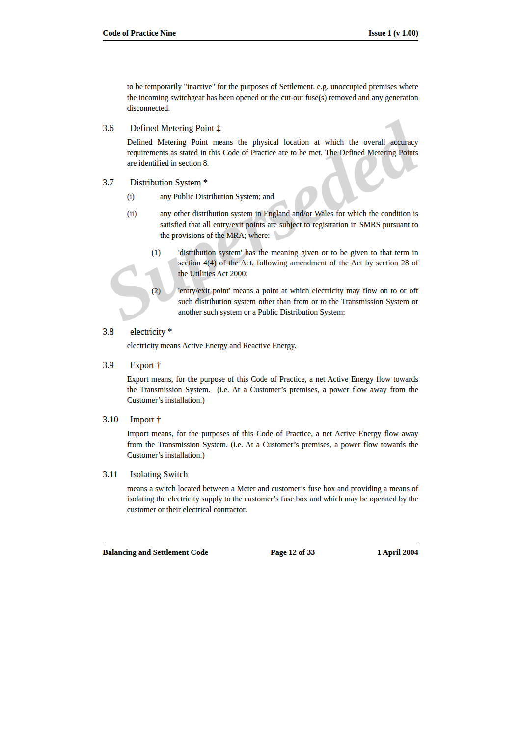Code of Practice Nine Issue 1 (v 1.00)
Superseded
to be temporarily "inactive" for the purposes of Settlement. e.g. unoccupied premises where the incoming switchgear has been opened or the cut-out fuse(s) removed and any generation disconnected.
3.6 Defined Metering Point ‡
Defined Metering Point means the physical location at which the overall accuracy requirements as stated in this Code of Practice are to be met. The Defined Metering Points are identified in section 8.
3.7 Distribution System *
(i) any Public Distribution System; and
(ii) any other distribution system in England and/or Wales for which the condition is satisfied that all entry/exit points are subject to registration in SMRS pursuant to the provisions of the MRA; where:
(1) 'distribution system' has the meaning given or to be given to that term in section 4(4) of the Act, following amendment of the Act by section 28 of the Utilities Act 2000;
(2) 'entry/exit point' means a point at which electricity may flow on to or off such distribution system other than from or to the Transmission System or another such system or a Public Distribution System;
3.8 electricity *
electricity means Active Energy and Reactive Energy.
3.9 Export †
Export means, for the purpose of this Code of Practice, a net Active Energy flow towards the Transmission System. (i.e. At a Customer’s premises, a power flow away from the Customer’s installation.)
3.10 Import †
Import means, for the purposes of this Code of Practice, a net Active Energy flow away from the Transmission System. (i.e. At a Customer’s premises, a power flow towards the Customer’s installation.)
3.11 Isolating Switch
means a switch located between a Meter and customer’s fuse box and providing a means of isolating the electricity supply to the customer’s fuse box and which may be operated by the customer or their electrical contractor.
Balancing and Settlement Code Page 12 of 33 1 April 2004